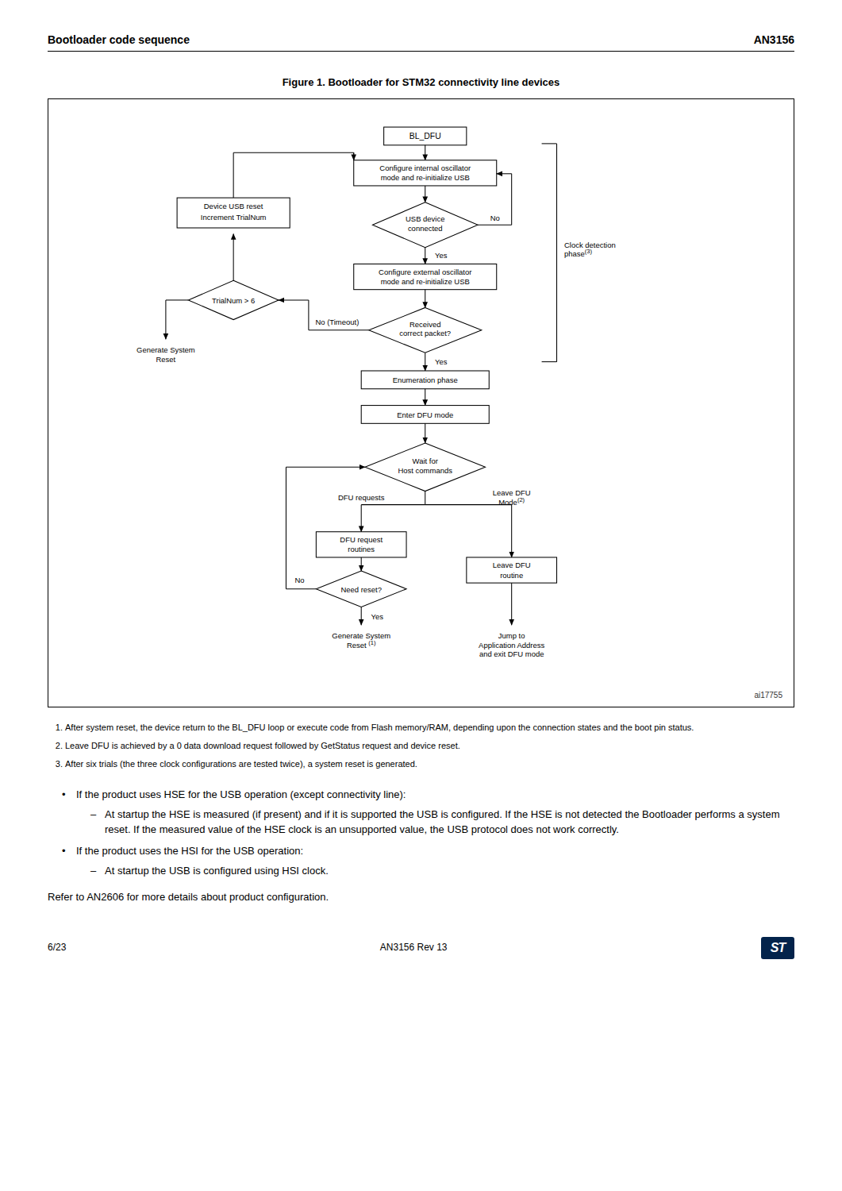Bootloader code sequence AN3156
Figure 1. Bootloader for STM32 connectivity line devices
BL_DFU Configure internal oscillator mode and re-initialize USB USB device connected No Yes Configure external oscillator mode and re-initialize USB Received correct packet? No (Timeout) TrialNum > 6 Device USB reset Increment TrialNum Generate System Reset Yes Enumeration phase Enter DFU mode Wait for Host commands DFU requests Leave DFU Mode(2) DFU request routines Need reset? No Yes Generate System Reset (1) Leave DFU routine Jump to Application Address and exit DFU mode Clock detection phase(3)
ai17755
After system reset, the device return to the BL_DFU loop or execute code from Flash memory/RAM, depending upon the connection states and the boot pin status.
Leave DFU is achieved by a 0 data download request followed by GetStatus request and device reset.
After six trials (the three clock configurations are tested twice), a system reset is generated.
If the product uses HSE for the USB operation (except connectivity line):
At startup the HSE is measured (if present) and if it is supported the USB is configured. If the HSE is not detected the Bootloader performs a system reset. If the measured value of the HSE clock is an unsupported value, the USB protocol does not work correctly.
If the product uses the HSI for the USB operation:
At startup the USB is configured using HSI clock.
Refer to AN2606 for more details about product configuration.
6/23 AN3156 Rev 13 ST